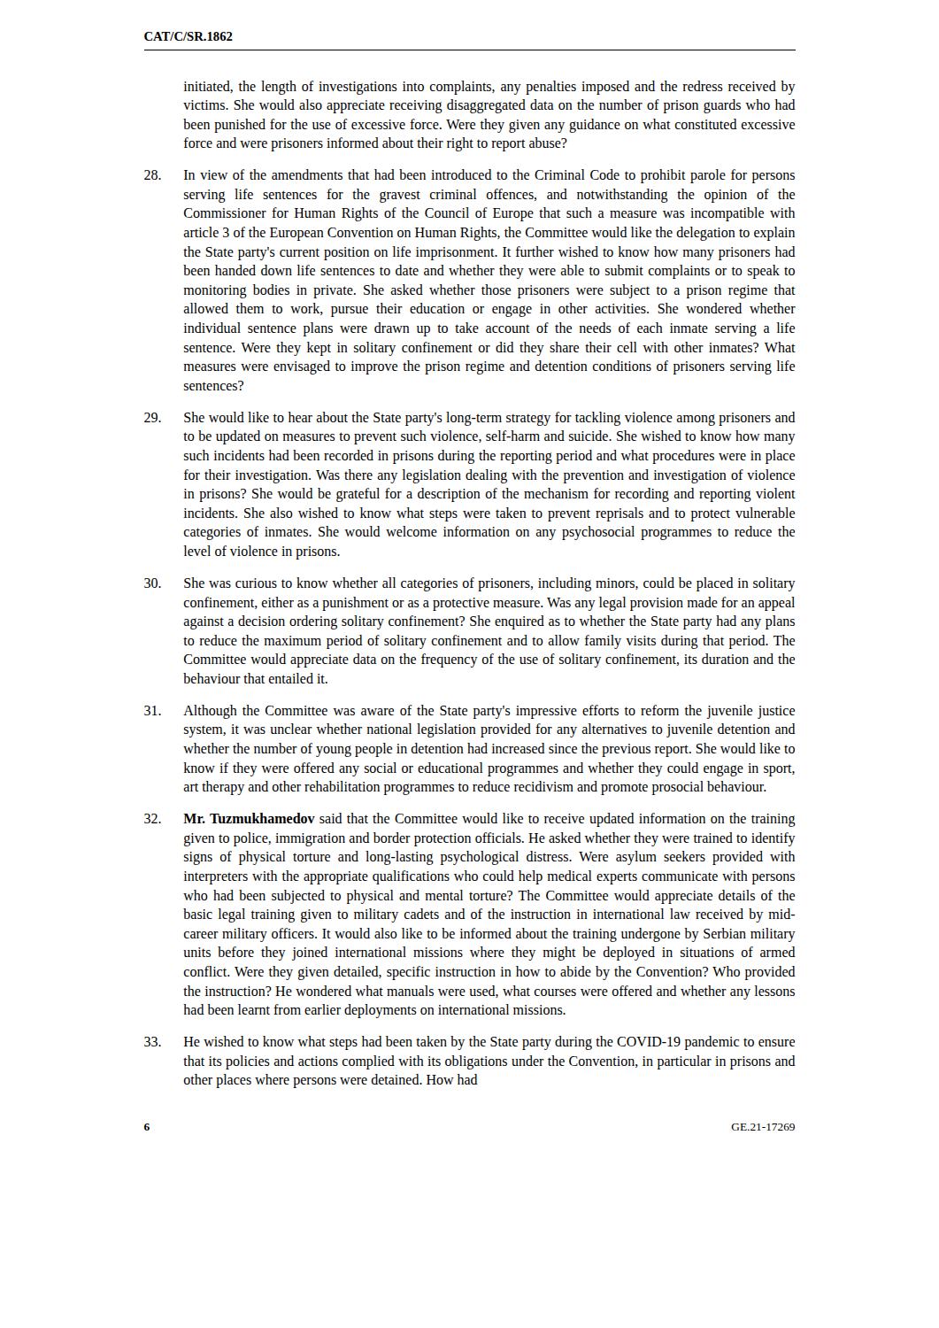CAT/C/SR.1862
initiated, the length of investigations into complaints, any penalties imposed and the redress received by victims. She would also appreciate receiving disaggregated data on the number of prison guards who had been punished for the use of excessive force. Were they given any guidance on what constituted excessive force and were prisoners informed about their right to report abuse?
28.
In view of the amendments that had been introduced to the Criminal Code to prohibit parole for persons serving life sentences for the gravest criminal offences, and notwithstanding the opinion of the Commissioner for Human Rights of the Council of Europe that such a measure was incompatible with article 3 of the European Convention on Human Rights, the Committee would like the delegation to explain the State party's current position on life imprisonment. It further wished to know how many prisoners had been handed down life sentences to date and whether they were able to submit complaints or to speak to monitoring bodies in private. She asked whether those prisoners were subject to a prison regime that allowed them to work, pursue their education or engage in other activities. She wondered whether individual sentence plans were drawn up to take account of the needs of each inmate serving a life sentence. Were they kept in solitary confinement or did they share their cell with other inmates? What measures were envisaged to improve the prison regime and detention conditions of prisoners serving life sentences?
29.
She would like to hear about the State party's long-term strategy for tackling violence among prisoners and to be updated on measures to prevent such violence, self-harm and suicide. She wished to know how many such incidents had been recorded in prisons during the reporting period and what procedures were in place for their investigation. Was there any legislation dealing with the prevention and investigation of violence in prisons? She would be grateful for a description of the mechanism for recording and reporting violent incidents. She also wished to know what steps were taken to prevent reprisals and to protect vulnerable categories of inmates. She would welcome information on any psychosocial programmes to reduce the level of violence in prisons.
30.
She was curious to know whether all categories of prisoners, including minors, could be placed in solitary confinement, either as a punishment or as a protective measure. Was any legal provision made for an appeal against a decision ordering solitary confinement? She enquired as to whether the State party had any plans to reduce the maximum period of solitary confinement and to allow family visits during that period. The Committee would appreciate data on the frequency of the use of solitary confinement, its duration and the behaviour that entailed it.
31.
Although the Committee was aware of the State party's impressive efforts to reform the juvenile justice system, it was unclear whether national legislation provided for any alternatives to juvenile detention and whether the number of young people in detention had increased since the previous report. She would like to know if they were offered any social or educational programmes and whether they could engage in sport, art therapy and other rehabilitation programmes to reduce recidivism and promote prosocial behaviour.
32.
Mr. Tuzmukhamedov said that the Committee would like to receive updated information on the training given to police, immigration and border protection officials. He asked whether they were trained to identify signs of physical torture and long-lasting psychological distress. Were asylum seekers provided with interpreters with the appropriate qualifications who could help medical experts communicate with persons who had been subjected to physical and mental torture? The Committee would appreciate details of the basic legal training given to military cadets and of the instruction in international law received by mid-career military officers. It would also like to be informed about the training undergone by Serbian military units before they joined international missions where they might be deployed in situations of armed conflict. Were they given detailed, specific instruction in how to abide by the Convention? Who provided the instruction? He wondered what manuals were used, what courses were offered and whether any lessons had been learnt from earlier deployments on international missions.
33.
He wished to know what steps had been taken by the State party during the COVID-19 pandemic to ensure that its policies and actions complied with its obligations under the Convention, in particular in prisons and other places where persons were detained. How had
6
GE.21-17269